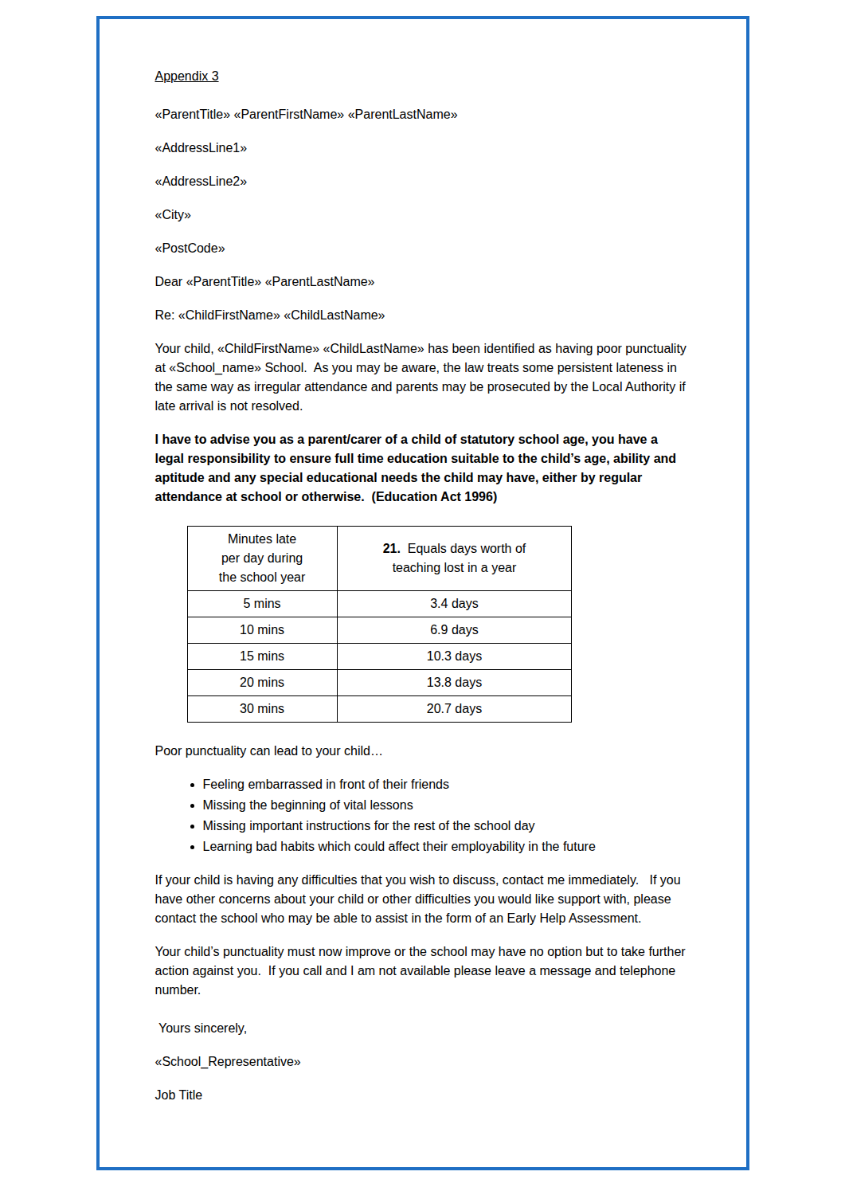Appendix 3
«ParentTitle» «ParentFirstName» «ParentLastName»
«AddressLine1»
«AddressLine2»
«City»
«PostCode»
Dear «ParentTitle» «ParentLastName»
Re: «ChildFirstName» «ChildLastName»
Your child, «ChildFirstName» «ChildLastName» has been identified as having poor punctuality at «School_name» School. As you may be aware, the law treats some persistent lateness in the same way as irregular attendance and parents may be prosecuted by the Local Authority if late arrival is not resolved.
I have to advise you as a parent/carer of a child of statutory school age, you have a legal responsibility to ensure full time education suitable to the child’s age, ability and aptitude and any special educational needs the child may have, either by regular attendance at school or otherwise. (Education Act 1996)
| Minutes late per day during the school year | 21. Equals days worth of teaching lost in a year |
| --- | --- |
| 5 mins | 3.4 days |
| 10 mins | 6.9 days |
| 15 mins | 10.3 days |
| 20 mins | 13.8 days |
| 30 mins | 20.7 days |
Poor punctuality can lead to your child…
Feeling embarrassed in front of their friends
Missing the beginning of vital lessons
Missing important instructions for the rest of the school day
Learning bad habits which could affect their employability in the future
If your child is having any difficulties that you wish to discuss, contact me immediately. If you have other concerns about your child or other difficulties you would like support with, please contact the school who may be able to assist in the form of an Early Help Assessment.
Your child’s punctuality must now improve or the school may have no option but to take further action against you. If you call and I am not available please leave a message and telephone number.
Yours sincerely,
«School_Representative»
Job Title